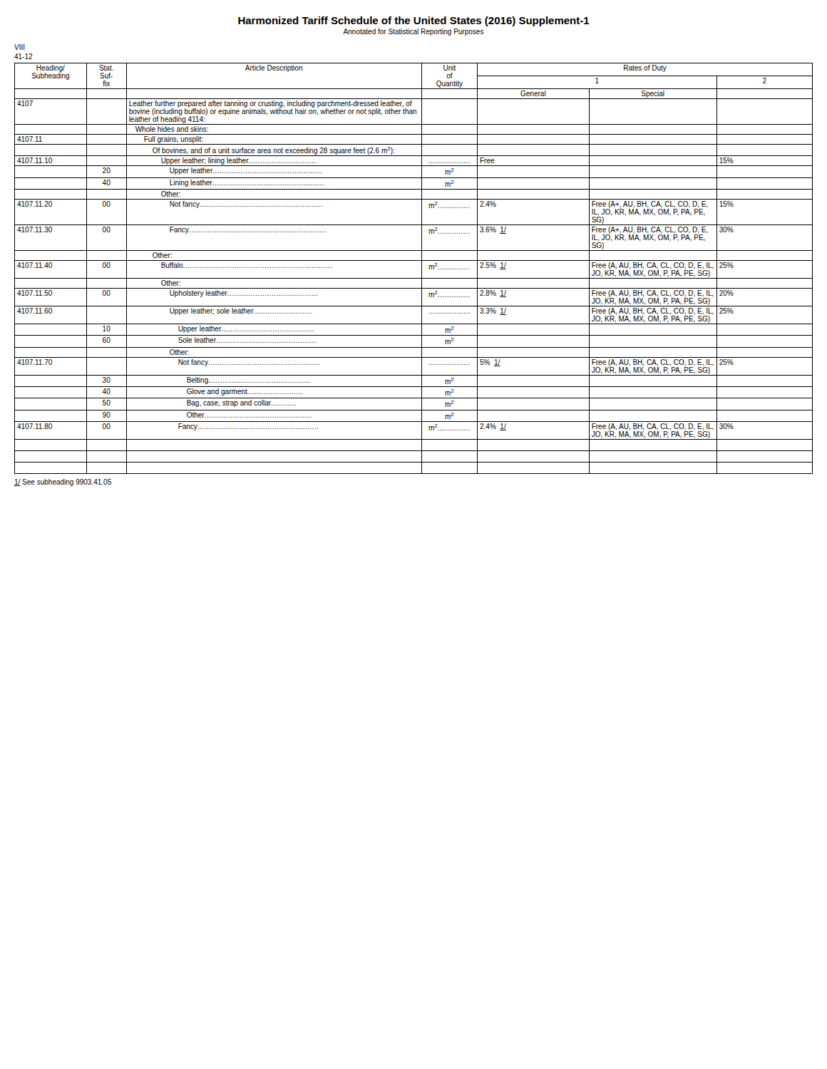Harmonized Tariff Schedule of the United States (2016) Supplement-1
Annotated for Statistical Reporting Purposes
VIII
41-12
| Heading/ Subheading | Stat. Suf- fix | Article Description | Unit of Quantity | Rates of Duty |
| --- | --- | --- | --- | --- |
| 1 | 2 |
| | | | | General | Special | |
| 4107 | | Leather further prepared after tanning or crusting, including parchment-dressed leather, of bovine (including buffalo) or equine animals, without hair on, whether or not split, other than leather of heading 4114: | | | | |
| | | Whole hides and skins: | | | | |
| 4107.11 | | Full grains, unsplit: | | | | |
| | | Of bovines, and of a unit surface area not exceeding 28 square feet (2.6 m 2 ): | | | | |
| 4107.11.10 | | Upper leather; lining leather ............................. | .................. | Free | | 15% |
| | 20 | Upper leather ............................................... | m 2 | | | |
| | 40 | Lining leather ................................................ | m 2 | | | |
| | | Other: | | | | |
| 4107.11.20 | 00 | Not fancy ..................................................... | m 2 .............. | 2.4% | Free (A+, AU, BH, CA, CL, CO, D, E, IL, JO, KR, MA, MX, OM, P, PA, PE, SG) | 15% |
| 4107.11.30 | 00 | Fancy ........................................................... | m 2 .............. | 3.6% 1/ | Free (A+, AU, BH, CA, CL, CO, D, E, IL, JO, KR, MA, MX, OM, P, PA, PE, SG) | 30% |
| | | Other: | | | | |
| 4107.11.40 | 00 | Buffalo ................................................................ | m 2 .............. | 2.5% 1/ | Free (A, AU, BH, CA, CL, CO, D, E, IL, JO, KR, MA, MX, OM, P, PA, PE, SG) | 25% |
| | | Other: | | | | |
| 4107.11.50 | 00 | Upholstery leather ....................................... | m 2 .............. | 2.8% 1/ | Free (A, AU, BH, CA, CL, CO, D, E, IL, JO, KR, MA, MX, OM, P, PA, PE, SG) | 20% |
| 4107.11.60 | | Upper leather; sole leather ......................... | .................. | 3.3% 1/ | Free (A, AU, BH, CA, CL, CO, D, E, IL, JO, KR, MA, MX, OM, P, PA, PE, SG) | 25% |
| | 10 | Upper leather ........................................ | m 2 | | | |
| | 60 | Sole leather ........................................... | m 2 | | | |
| | | Other: | | | | |
| 4107.11.70 | | Not fancy ................................................ | .................. | 5% 1/ | Free (A, AU, BH, CA, CL, CO, D, E, IL, JO, KR, MA, MX, OM, P, PA, PE, SG) | 25% |
| | 30 | Belting ............................................ | m 2 | | | |
| | 40 | Glove and garment ........................ | m 2 | | | |
| | 50 | Bag, case, strap and collar ........... | m 2 | | | |
| | 90 | Other .............................................. | m 2 | | | |
| 4107.11.80 | 00 | Fancy .................................................... | m 2 .............. | 2.4% 1/ | Free (A, AU, BH, CA, CL, CO, D, E, IL, JO, KR, MA, MX, OM, P, PA, PE, SG) | 30% |
1/ See subheading 9903.41.05